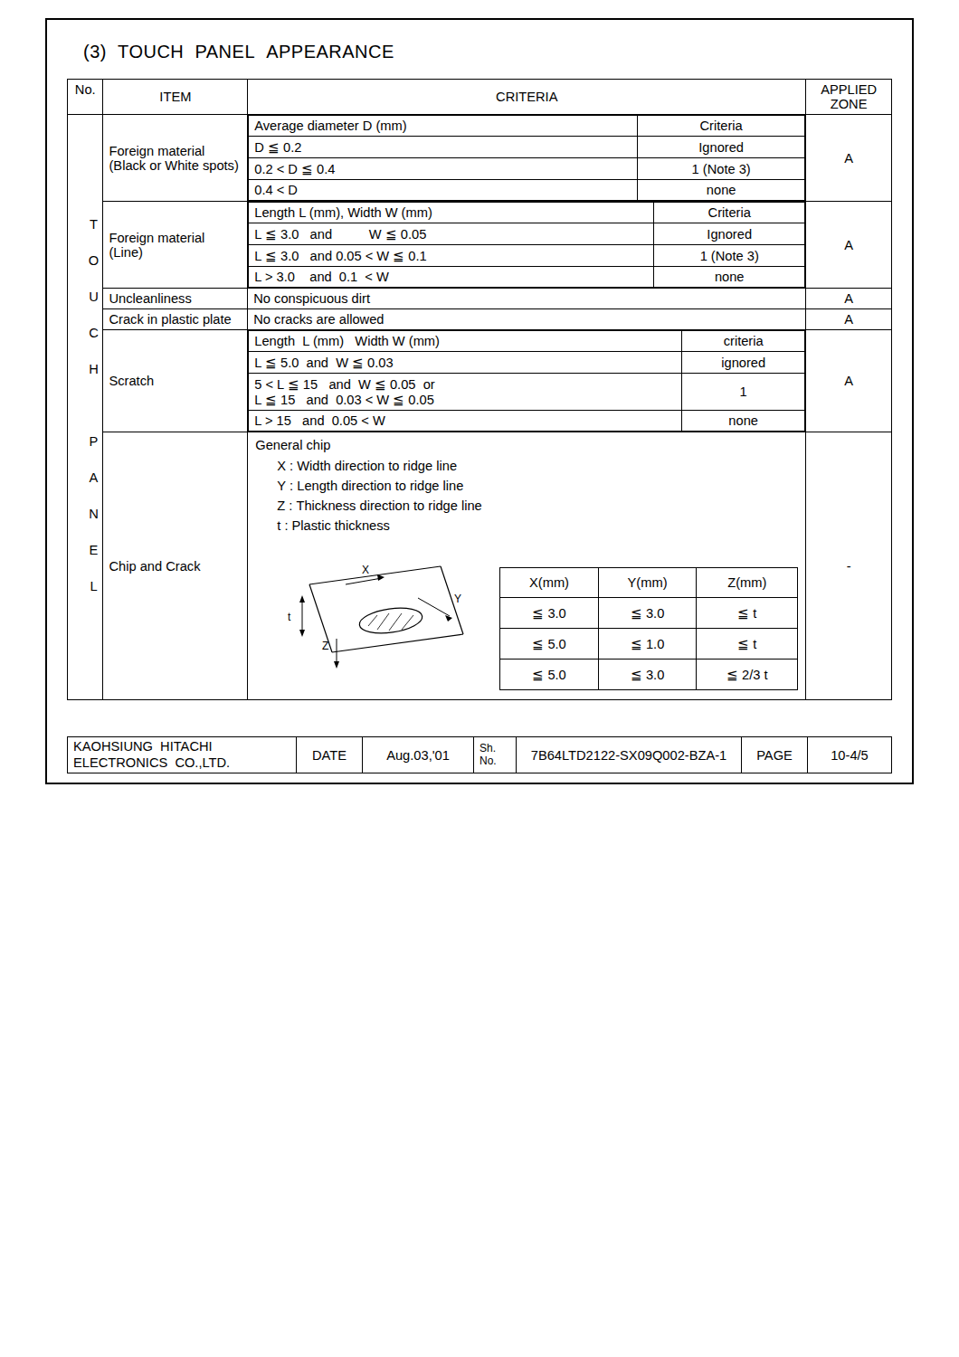(3) TOUCH PANEL APPEARANCE
| No. | ITEM | CRITERIA | APPLIED ZONE |
| --- | --- | --- | --- |
| T O U C H P A N E L | Foreign material (Black or White spots) | / Average diameter D (mm) / Criteria / / D ≦ 0.2 / Ignored / / 0.2 < D ≦ 0.4 / 1 (Note 3) / / 0.4 < D / none / | A |
| Foreign material (Line) | / Length L (mm), Width W (mm) / Criteria / / L ≦ 3.0 and W ≦ 0.05 / Ignored / / L ≦ 3.0 and 0.05 < W ≦ 0.1 / 1 (Note 3) / / L > 3.0 and 0.1 < W / none / | A |
| Uncleanliness | No conspicuous dirt | A |
| Crack in plastic plate | No cracks are allowed | A |
| Scratch | / Length L (mm) Width W (mm) / criteria / / L ≦ 5.0 and W ≦ 0.03 / ignored / / 5 < L ≦ 15 and W ≦ 0.05 or L ≦ 15 and 0.03 < W ≦ 0.05 / 1 / / L > 15 and 0.05 < W / none / | A |
| Chip and Crack | General chip X : Width direction to ridge line Y : Length direction to ridge line Z : Thickness direction to ridge line t : Plastic thickness t X Y Z / X(mm) / Y(mm) / Z(mm) / / ≦ 3.0 / ≦ 3.0 / ≦ t / / ≦ 5.0 / ≦ 1.0 / ≦ t / / ≦ 5.0 / ≦ 3.0 / ≦ 2/3 t / | - |
| KAOHSIUNG HITACHI ELECTRONICS CO.,LTD. | DATE | Aug.03,'01 | Sh. No. | 7B64LTD2122-SX09Q002-BZA-1 | PAGE | 10-4/5 |